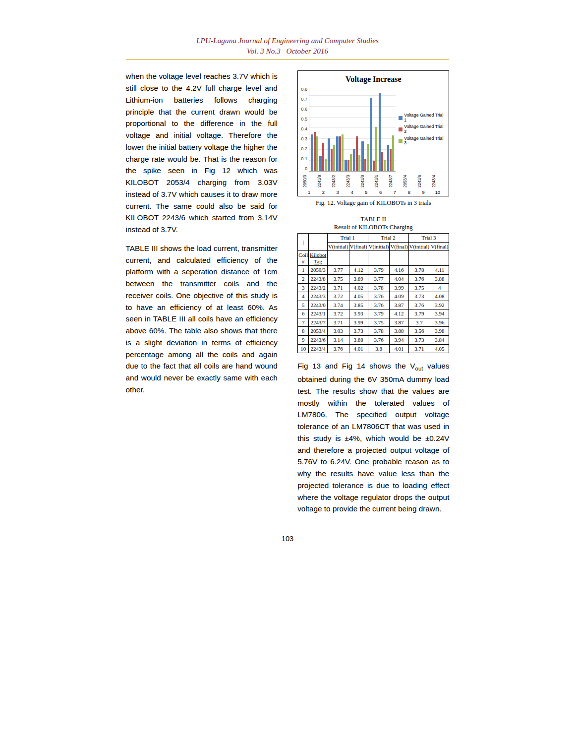LPU-Laguna Journal of Engineering and Computer Studies
Vol. 3 No.3 October 2016
when the voltage level reaches 3.7V which is still close to the 4.2V full charge level and Lithium-ion batteries follows charging principle that the current drawn would be proportional to the difference in the full voltage and initial voltage. Therefore the lower the initial battery voltage the higher the charge rate would be. That is the reason for the spike seen in Fig 12 which was KILOBOT 2053/4 charging from 3.03V instead of 3.7V which causes it to draw more current. The same could also be said for KILOBOT 2243/6 which started from 3.14V instead of 3.7V.
TABLE III shows the load current, transmitter current, and calculated efficiency of the platform with a seperation distance of 1cm between the transmitter coils and the receiver coils. One objective of this study is to have an efficiency of at least 60%. As seen in TABLE III all coils have an efficiency above 60%. The table also shows that there is a slight deviation in terms of efficiency percentage among all the coils and again due to the fact that all coils are hand wound and would never be exactly same with each other.
Voltage Increase
0.8 0.7 0.6 0.5 0.4 0.3 0.2 0.1 0
Voltage Gained Trial 1
Voltage Gained Trial 2
Voltage Gained Trial 3
2050/3 2243/8 2243/2 2243/3 2243/0 2243/1 2243/7 2053/4 2243/6 2243/4
12345 678910
Fig. 12. Voltage gain of KILOBOTs in 3 trials
TABLE II
Result of KILOBOTs Charging
| / | | Trial 1 | Trial 2 | Trial 3 |
| --- | --- | --- | --- | --- |
| V(initial) | V(final) | V(initial) | V(final) | V(initial) | V(final) |
| Coil # | Kilobot Tag | | | | | | |
| 1 | 2050/3 | 3.77 | 4.12 | 3.79 | 4.16 | 3.78 | 4.11 |
| 2 | 2243/8 | 3.75 | 3.89 | 3.77 | 4.04 | 3.76 | 3.88 |
| 3 | 2243/2 | 3.71 | 4.02 | 3.78 | 3.99 | 3.75 | 4 |
| 4 | 2243/3 | 3.72 | 4.05 | 3.76 | 4.09 | 3.73 | 4.08 |
| 5 | 2243/0 | 3.74 | 3.85 | 3.76 | 3.87 | 3.76 | 3.92 |
| 6 | 2243/1 | 3.72 | 3.93 | 3.79 | 4.12 | 3.79 | 3.94 |
| 7 | 2243/7 | 3.71 | 3.99 | 3.75 | 3.87 | 3.7 | 3.96 |
| 8 | 2053/4 | 3.03 | 3.73 | 3.78 | 3.88 | 3.56 | 3.98 |
| 9 | 2243/6 | 3.14 | 3.88 | 3.76 | 3.94 | 3.73 | 3.84 |
| 10 | 2243/4 | 3.76 | 4.01 | 3.8 | 4.01 | 3.71 | 4.05 |
Fig 13 and Fig 14 shows the Vout values obtained during the 6V 350mA dummy load test. The results show that the values are mostly within the tolerated values of LM7806. The specified output voltage tolerance of an LM7806CT that was used in this study is ±4%, which would be ±0.24V and therefore a projected output voltage of 5.76V to 6.24V. One probable reason as to why the results have value less than the projected tolerance is due to loading effect where the voltage regulator drops the output voltage to provide the current being drawn.
103